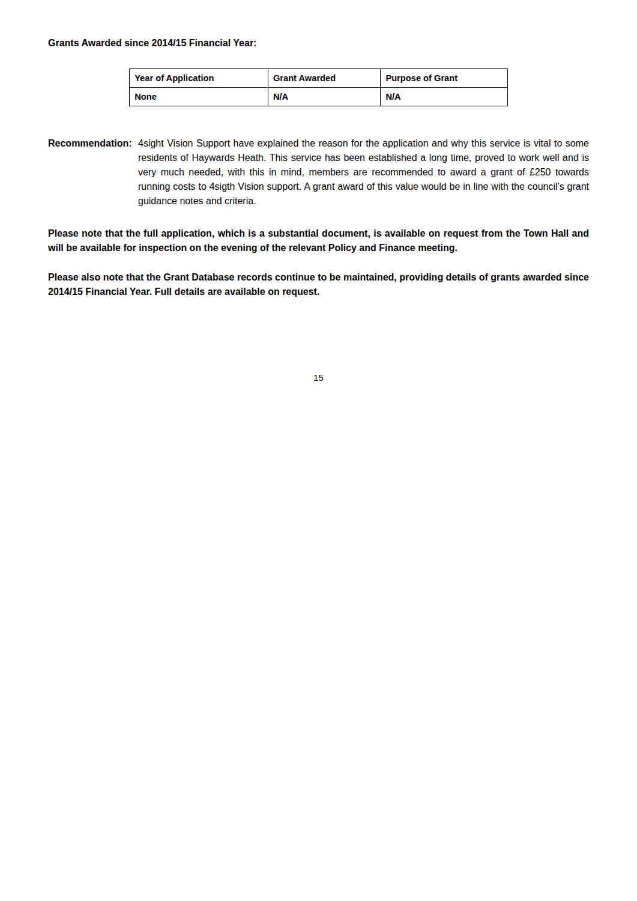Grants Awarded since 2014/15 Financial Year:
| Year of Application | Grant Awarded | Purpose of Grant |
| --- | --- | --- |
| None | N/A | N/A |
Recommendation:
4sight Vision Support have explained the reason for the application and why this service is vital to some residents of Haywards Heath. This service has been established a long time, proved to work well and is very much needed, with this in mind, members are recommended to award a grant of £250 towards running costs to 4sigth Vision support. A grant award of this value would be in line with the council's grant guidance notes and criteria.
Please note that the full application, which is a substantial document, is available on request from the Town Hall and will be available for inspection on the evening of the relevant Policy and Finance meeting.
Please also note that the Grant Database records continue to be maintained, providing details of grants awarded since 2014/15 Financial Year. Full details are available on request.
15